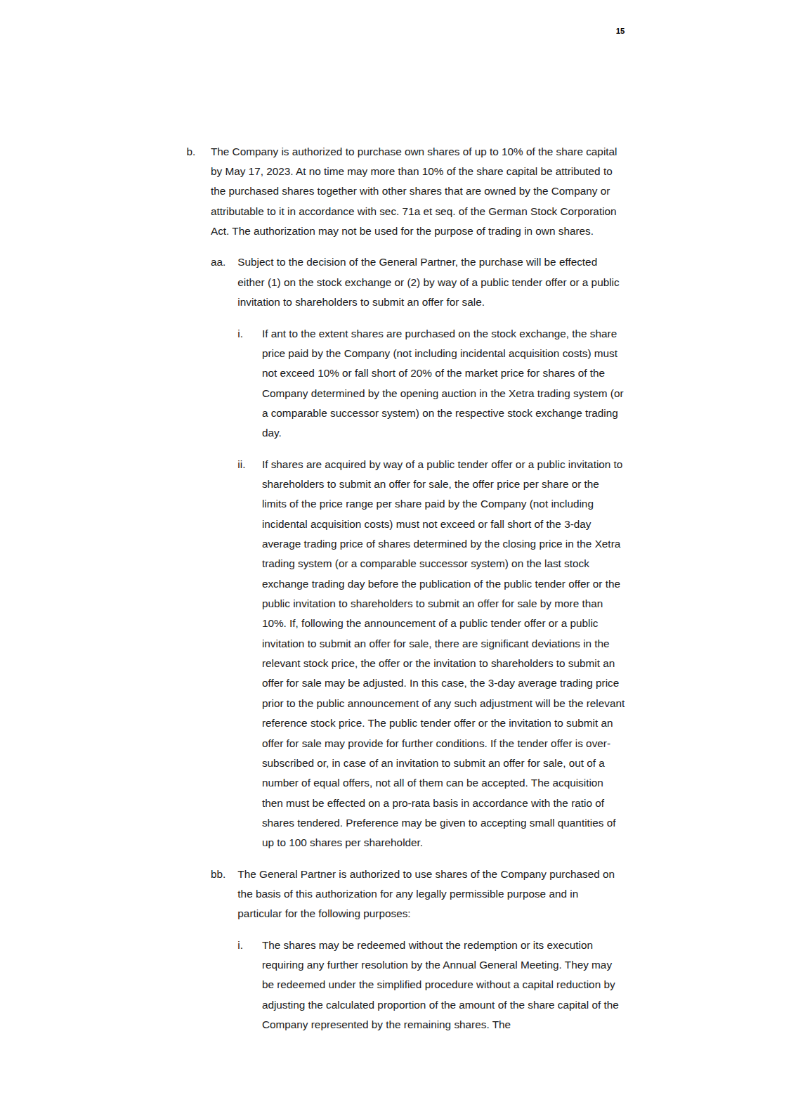15
b.
The Company is authorized to purchase own shares of up to 10% of the share capital by May 17, 2023. At no time may more than 10% of the share capital be attributed to the purchased shares together with other shares that are owned by the Company or attributable to it in accordance with sec. 71a et seq. of the German Stock Corporation Act. The authorization may not be used for the purpose of trading in own shares.
aa.
Subject to the decision of the General Partner, the purchase will be effected either (1) on the stock exchange or (2) by way of a public tender offer or a public invitation to shareholders to submit an offer for sale.
i.
If ant to the extent shares are purchased on the stock exchange, the share price paid by the Company (not including incidental acquisition costs) must not exceed 10% or fall short of 20% of the market price for shares of the Company determined by the opening auction in the Xetra trading system (or a comparable successor system) on the respective stock exchange trading day.
ii.
If shares are acquired by way of a public tender offer or a public invitation to shareholders to submit an offer for sale, the offer price per share or the limits of the price range per share paid by the Company (not including incidental acquisition costs) must not exceed or fall short of the 3-day average trading price of shares determined by the closing price in the Xetra trading system (or a comparable successor system) on the last stock exchange trading day before the publication of the public tender offer or the public invitation to shareholders to submit an offer for sale by more than 10%. If, following the announcement of a public tender offer or a public invitation to submit an offer for sale, there are significant deviations in the relevant stock price, the offer or the invitation to shareholders to submit an offer for sale may be adjusted. In this case, the 3-day average trading price prior to the public announcement of any such adjustment will be the relevant reference stock price. The public tender offer or the invitation to submit an offer for sale may provide for further conditions. If the tender offer is over-subscribed or, in case of an invitation to submit an offer for sale, out of a number of equal offers, not all of them can be accepted. The acquisition then must be effected on a pro-rata basis in accordance with the ratio of shares tendered. Preference may be given to accepting small quantities of up to 100 shares per shareholder.
bb.
The General Partner is authorized to use shares of the Company purchased on the basis of this authorization for any legally permissible purpose and in particular for the following purposes:
i.
The shares may be redeemed without the redemption or its execution requiring any further resolution by the Annual General Meeting. They may be redeemed under the simplified procedure without a capital reduction by adjusting the calculated proportion of the amount of the share capital of the Company represented by the remaining shares. The